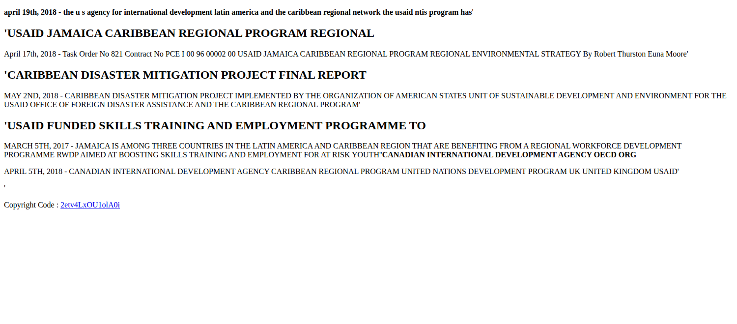april 19th, 2018 - the u s agency for international development latin america and the caribbean regional network the usaid ntis program has'
'USAID JAMAICA CARIBBEAN REGIONAL PROGRAM REGIONAL
April 17th, 2018 - Task Order No 821 Contract No PCE I 00 96 00002 00 USAID JAMAICA CARIBBEAN REGIONAL PROGRAM REGIONAL ENVIRONMENTAL STRATEGY By Robert Thurston Euna Moore'
'CARIBBEAN DISASTER MITIGATION PROJECT FINAL REPORT
MAY 2ND, 2018 - CARIBBEAN DISASTER MITIGATION PROJECT IMPLEMENTED BY THE ORGANIZATION OF AMERICAN STATES UNIT OF SUSTAINABLE DEVELOPMENT AND ENVIRONMENT FOR THE USAID OFFICE OF FOREIGN DISASTER ASSISTANCE AND THE CARIBBEAN REGIONAL PROGRAM'
'USAID FUNDED SKILLS TRAINING AND EMPLOYMENT PROGRAMME TO
MARCH 5TH, 2017 - JAMAICA IS AMONG THREE COUNTRIES IN THE LATIN AMERICA AND CARIBBEAN REGION THAT ARE BENEFITING FROM A REGIONAL WORKFORCE DEVELOPMENT PROGRAMME RWDP AIMED AT BOOSTING SKILLS TRAINING AND EMPLOYMENT FOR AT RISK YOUTH''CANADIAN INTERNATIONAL DEVELOPMENT AGENCY OECD ORG
APRIL 5TH, 2018 - CANADIAN INTERNATIONAL DEVELOPMENT AGENCY CARIBBEAN REGIONAL PROGRAM UNITED NATIONS DEVELOPMENT PROGRAM UK UNITED KINGDOM USAID'
'
Copyright Code : 2etv4LxOU1olA0i